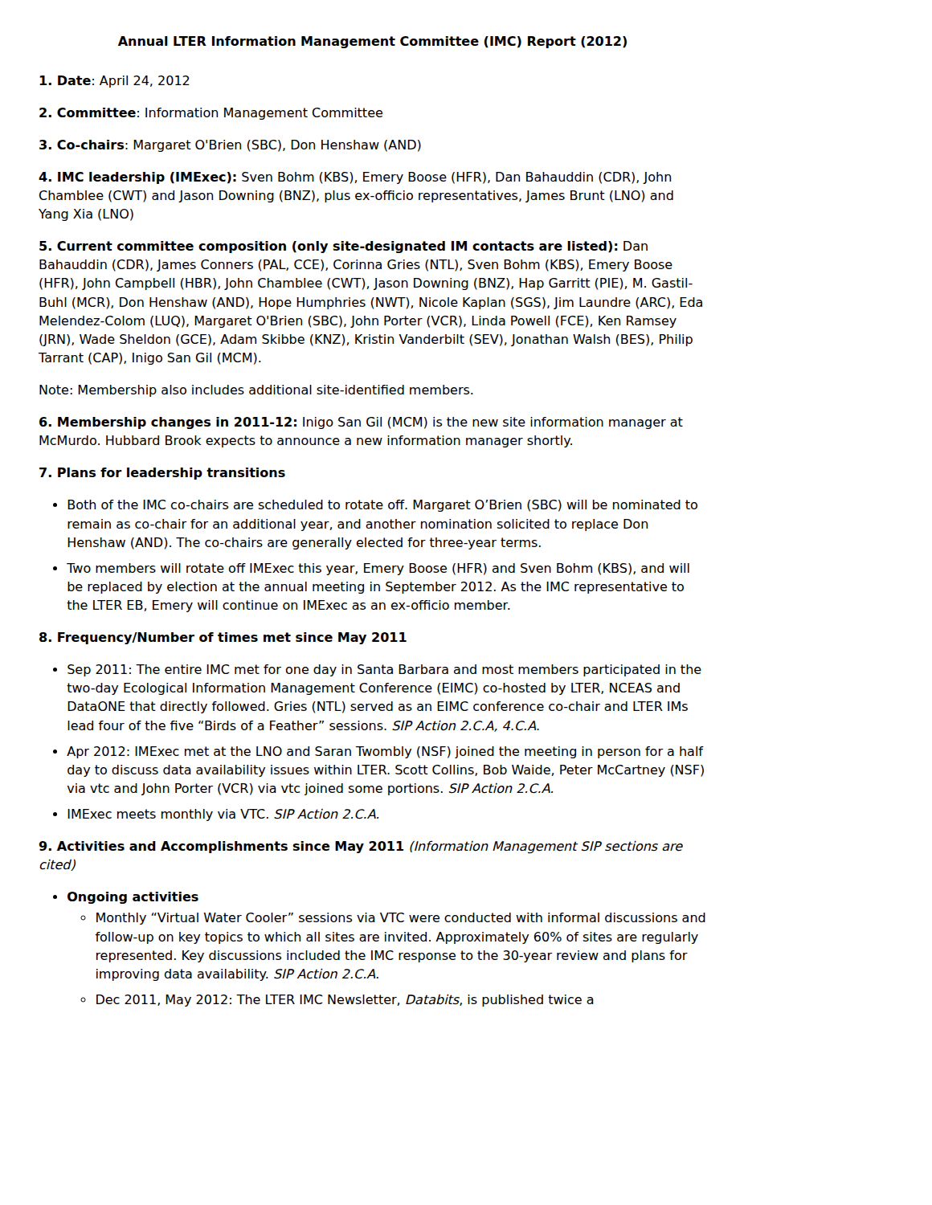Annual LTER Information Management Committee (IMC) Report (2012)
1. Date: April 24, 2012
2. Committee: Information Management Committee
3. Co-chairs: Margaret O'Brien (SBC), Don Henshaw (AND)
4. IMC leadership (IMExec): Sven Bohm (KBS), Emery Boose (HFR), Dan Bahauddin (CDR), John Chamblee (CWT) and Jason Downing (BNZ), plus ex-officio representatives, James Brunt (LNO) and Yang Xia (LNO)
5. Current committee composition (only site-designated IM contacts are listed): Dan Bahauddin (CDR), James Conners (PAL, CCE), Corinna Gries (NTL), Sven Bohm (KBS), Emery Boose (HFR), John Campbell (HBR), John Chamblee (CWT), Jason Downing (BNZ), Hap Garritt (PIE), M. Gastil-Buhl (MCR), Don Henshaw (AND), Hope Humphries (NWT), Nicole Kaplan (SGS), Jim Laundre (ARC), Eda Melendez-Colom (LUQ), Margaret O'Brien (SBC), John Porter (VCR), Linda Powell (FCE), Ken Ramsey (JRN), Wade Sheldon (GCE), Adam Skibbe (KNZ), Kristin Vanderbilt (SEV), Jonathan Walsh (BES), Philip Tarrant (CAP), Inigo San Gil (MCM).
Note: Membership also includes additional site-identified members.
6. Membership changes in 2011-12: Inigo San Gil (MCM) is the new site information manager at McMurdo. Hubbard Brook expects to announce a new information manager shortly.
7. Plans for leadership transitions
Both of the IMC co-chairs are scheduled to rotate off. Margaret O’Brien (SBC) will be nominated to remain as co-chair for an additional year, and another nomination solicited to replace Don Henshaw (AND). The co-chairs are generally elected for three-year terms.
Two members will rotate off IMExec this year, Emery Boose (HFR) and Sven Bohm (KBS), and will be replaced by election at the annual meeting in September 2012. As the IMC representative to the LTER EB, Emery will continue on IMExec as an ex-officio member.
8. Frequency/Number of times met since May 2011
Sep 2011: The entire IMC met for one day in Santa Barbara and most members participated in the two-day Ecological Information Management Conference (EIMC) co-hosted by LTER, NCEAS and DataONE that directly followed. Gries (NTL) served as an EIMC conference co-chair and LTER IMs lead four of the five “Birds of a Feather” sessions. SIP Action 2.C.A, 4.C.A.
Apr 2012: IMExec met at the LNO and Saran Twombly (NSF) joined the meeting in person for a half day to discuss data availability issues within LTER. Scott Collins, Bob Waide, Peter McCartney (NSF) via vtc and John Porter (VCR) via vtc joined some portions. SIP Action 2.C.A.
IMExec meets monthly via VTC. SIP Action 2.C.A.
9. Activities and Accomplishments since May 2011 (Information Management SIP sections are cited)
Ongoing activities
Monthly “Virtual Water Cooler” sessions via VTC were conducted with informal discussions and follow-up on key topics to which all sites are invited. Approximately 60% of sites are regularly represented. Key discussions included the IMC response to the 30-year review and plans for improving data availability. SIP Action 2.C.A.
Dec 2011, May 2012: The LTER IMC Newsletter, Databits, is published twice a